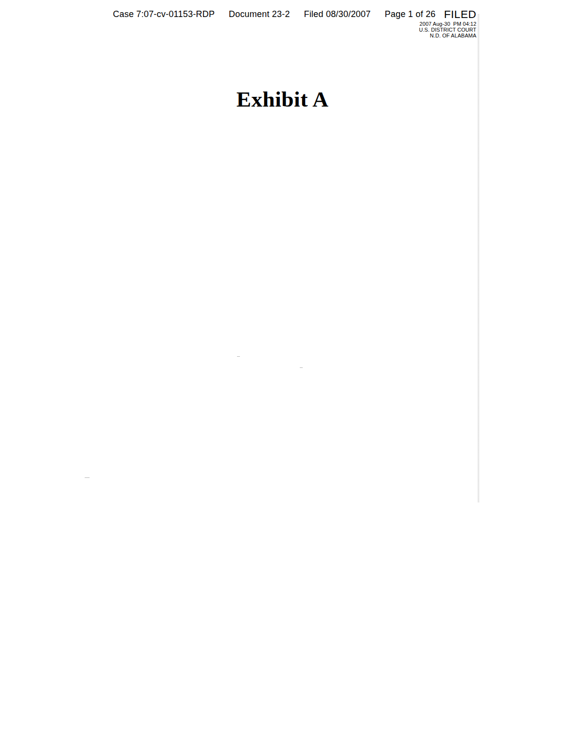Case 7:07-cv-01153-RDP Document 23-2 Filed 08/30/2007 Page 1 of 26
FILED
2007 Aug-30 PM 04:12
U.S. DISTRICT COURT
N.D. OF ALABAMA
Exhibit A